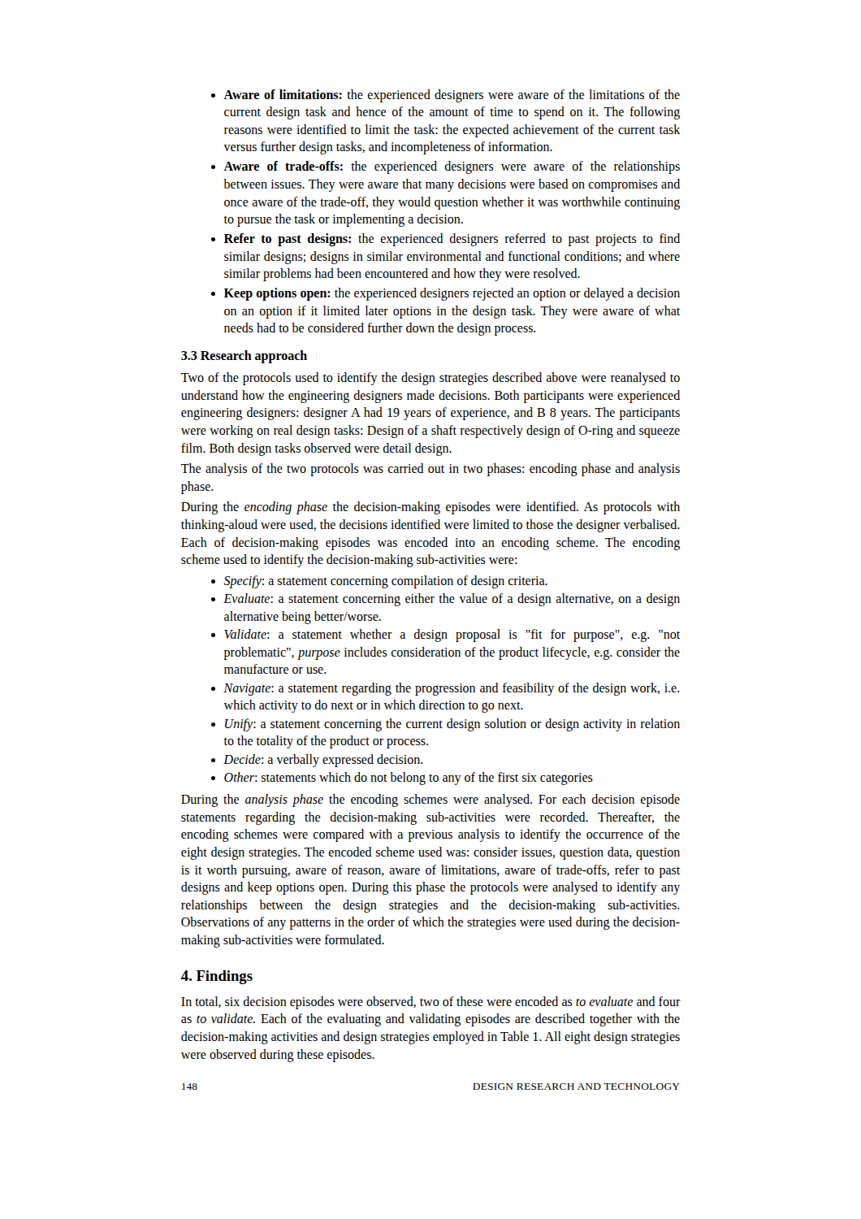Aware of limitations: the experienced designers were aware of the limitations of the current design task and hence of the amount of time to spend on it. The following reasons were identified to limit the task: the expected achievement of the current task versus further design tasks, and incompleteness of information.
Aware of trade-offs: the experienced designers were aware of the relationships between issues. They were aware that many decisions were based on compromises and once aware of the trade-off, they would question whether it was worthwhile continuing to pursue the task or implementing a decision.
Refer to past designs: the experienced designers referred to past projects to find similar designs; designs in similar environmental and functional conditions; and where similar problems had been encountered and how they were resolved.
Keep options open: the experienced designers rejected an option or delayed a decision on an option if it limited later options in the design task. They were aware of what needs had to be considered further down the design process.
3.3 Research approach
Two of the protocols used to identify the design strategies described above were reanalysed to understand how the engineering designers made decisions. Both participants were experienced engineering designers: designer A had 19 years of experience, and B 8 years. The participants were working on real design tasks: Design of a shaft respectively design of O-ring and squeeze film. Both design tasks observed were detail design.
The analysis of the two protocols was carried out in two phases: encoding phase and analysis phase.
During the encoding phase the decision-making episodes were identified. As protocols with thinking-aloud were used, the decisions identified were limited to those the designer verbalised. Each of decision-making episodes was encoded into an encoding scheme. The encoding scheme used to identify the decision-making sub-activities were:
Specify: a statement concerning compilation of design criteria.
Evaluate: a statement concerning either the value of a design alternative, on a design alternative being better/worse.
Validate: a statement whether a design proposal is "fit for purpose", e.g. "not problematic", purpose includes consideration of the product lifecycle, e.g. consider the manufacture or use.
Navigate: a statement regarding the progression and feasibility of the design work, i.e. which activity to do next or in which direction to go next.
Unify: a statement concerning the current design solution or design activity in relation to the totality of the product or process.
Decide: a verbally expressed decision.
Other: statements which do not belong to any of the first six categories
During the analysis phase the encoding schemes were analysed. For each decision episode statements regarding the decision-making sub-activities were recorded. Thereafter, the encoding schemes were compared with a previous analysis to identify the occurrence of the eight design strategies. The encoded scheme used was: consider issues, question data, question is it worth pursuing, aware of reason, aware of limitations, aware of trade-offs, refer to past designs and keep options open. During this phase the protocols were analysed to identify any relationships between the design strategies and the decision-making sub-activities. Observations of any patterns in the order of which the strategies were used during the decision-making sub-activities were formulated.
4. Findings
In total, six decision episodes were observed, two of these were encoded as to evaluate and four as to validate. Each of the evaluating and validating episodes are described together with the decision-making activities and design strategies employed in Table 1. All eight design strategies were observed during these episodes.
148 DESIGN RESEARCH AND TECHNOLOGY